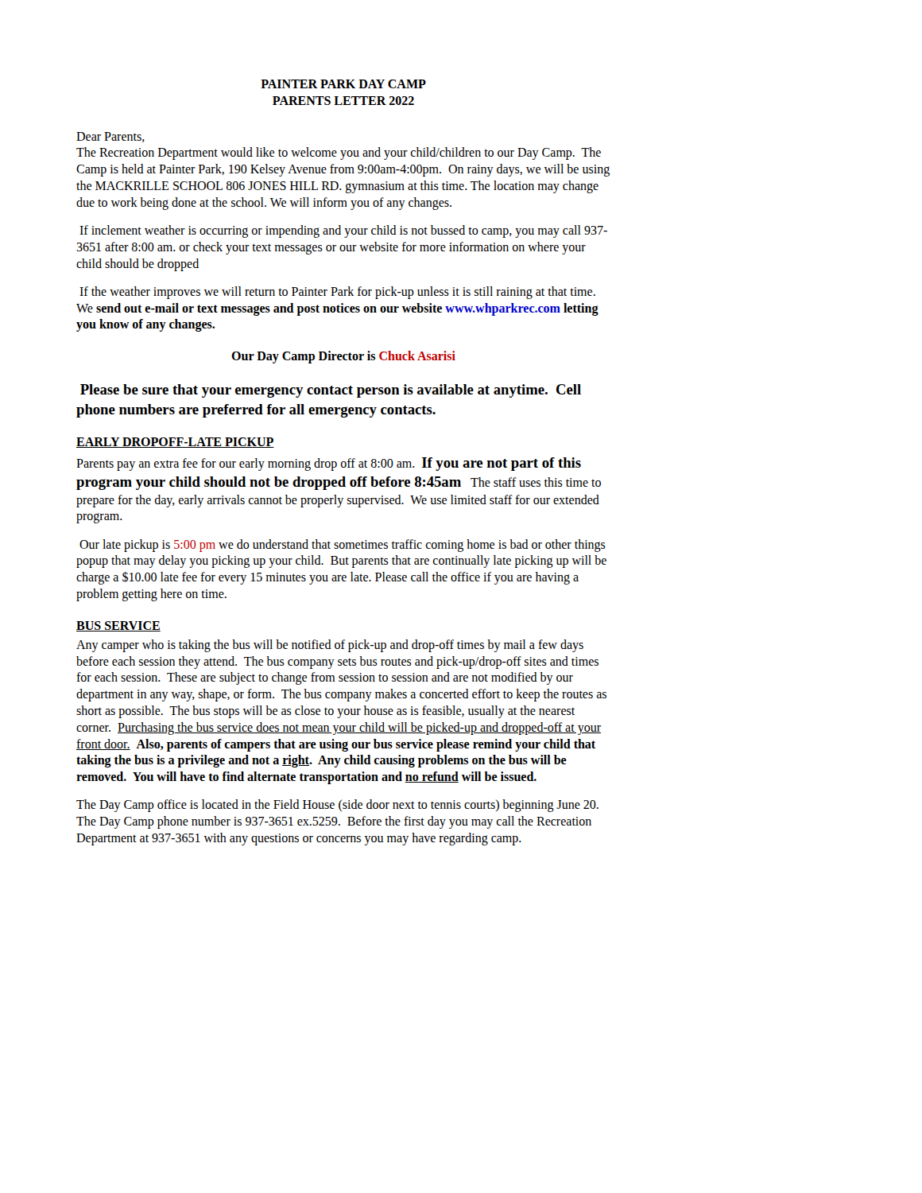PAINTER PARK DAY CAMP
PARENTS LETTER 2022
Dear Parents,
The Recreation Department would like to welcome you and your child/children to our Day Camp. The Camp is held at Painter Park, 190 Kelsey Avenue from 9:00am-4:00pm. On rainy days, we will be using the MACKRILLE SCHOOL 806 JONES HILL RD. gymnasium at this time. The location may change due to work being done at the school. We will inform you of any changes.
If inclement weather is occurring or impending and your child is not bussed to camp, you may call 937-3651 after 8:00 am. or check your text messages or our website for more information on where your child should be dropped
If the weather improves we will return to Painter Park for pick-up unless it is still raining at that time. We send out e-mail or text messages and post notices on our website www.whparkrec.com letting you know of any changes.
Our Day Camp Director is Chuck Asarisi
Please be sure that your emergency contact person is available at anytime. Cell phone numbers are preferred for all emergency contacts.
EARLY DROPOFF-LATE PICKUP
Parents pay an extra fee for our early morning drop off at 8:00 am. If you are not part of this program your child should not be dropped off before 8:45am The staff uses this time to prepare for the day, early arrivals cannot be properly supervised. We use limited staff for our extended program.
Our late pickup is 5:00 pm we do understand that sometimes traffic coming home is bad or other things popup that may delay you picking up your child. But parents that are continually late picking up will be charge a $10.00 late fee for every 15 minutes you are late. Please call the office if you are having a problem getting here on time.
BUS SERVICE
Any camper who is taking the bus will be notified of pick-up and drop-off times by mail a few days before each session they attend. The bus company sets bus routes and pick-up/drop-off sites and times for each session. These are subject to change from session to session and are not modified by our department in any way, shape, or form. The bus company makes a concerted effort to keep the routes as short as possible. The bus stops will be as close to your house as is feasible, usually at the nearest corner. Purchasing the bus service does not mean your child will be picked-up and dropped-off at your front door. Also, parents of campers that are using our bus service please remind your child that taking the bus is a privilege and not a right. Any child causing problems on the bus will be removed. You will have to find alternate transportation and no refund will be issued.
The Day Camp office is located in the Field House (side door next to tennis courts) beginning June 20. The Day Camp phone number is 937-3651 ex.5259. Before the first day you may call the Recreation Department at 937-3651 with any questions or concerns you may have regarding camp.